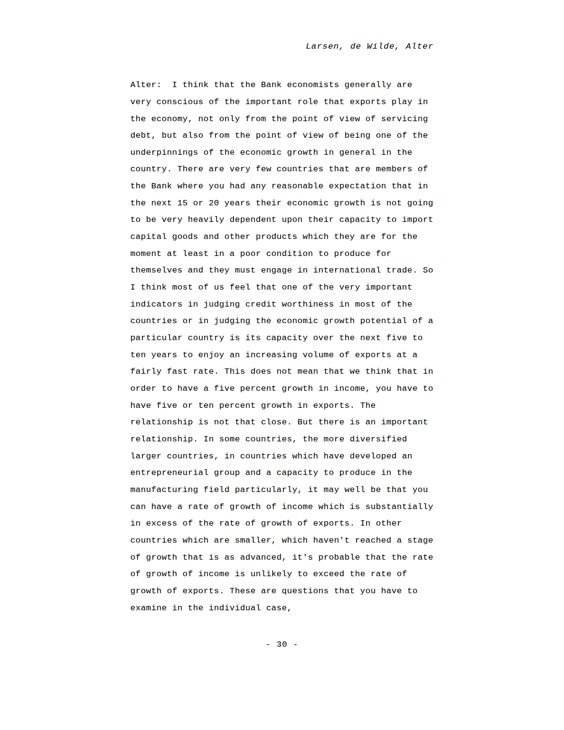Larsen, de Wilde, Alter
Alter: I think that the Bank economists generally are very conscious of the important role that exports play in the economy, not only from the point of view of servicing debt, but also from the point of view of being one of the underpinnings of the economic growth in general in the country. There are very few countries that are members of the Bank where you had any reasonable expectation that in the next 15 or 20 years their economic growth is not going to be very heavily dependent upon their capacity to import capital goods and other products which they are for the moment at least in a poor condition to produce for themselves and they must engage in international trade. So I think most of us feel that one of the very important indicators in judging credit worthiness in most of the countries or in judging the economic growth potential of a particular country is its capacity over the next five to ten years to enjoy an increasing volume of exports at a fairly fast rate. This does not mean that we think that in order to have a five percent growth in income, you have to have five or ten percent growth in exports. The relationship is not that close. But there is an important relationship. In some countries, the more diversified larger countries, in countries which have developed an entrepreneurial group and a capacity to produce in the manufacturing field particularly, it may well be that you can have a rate of growth of income which is substantially in excess of the rate of growth of exports. In other countries which are smaller, which haven't reached a stage of growth that is as advanced, it's probable that the rate of growth of income is unlikely to exceed the rate of growth of exports. These are questions that you have to examine in the individual case,
- 30 -